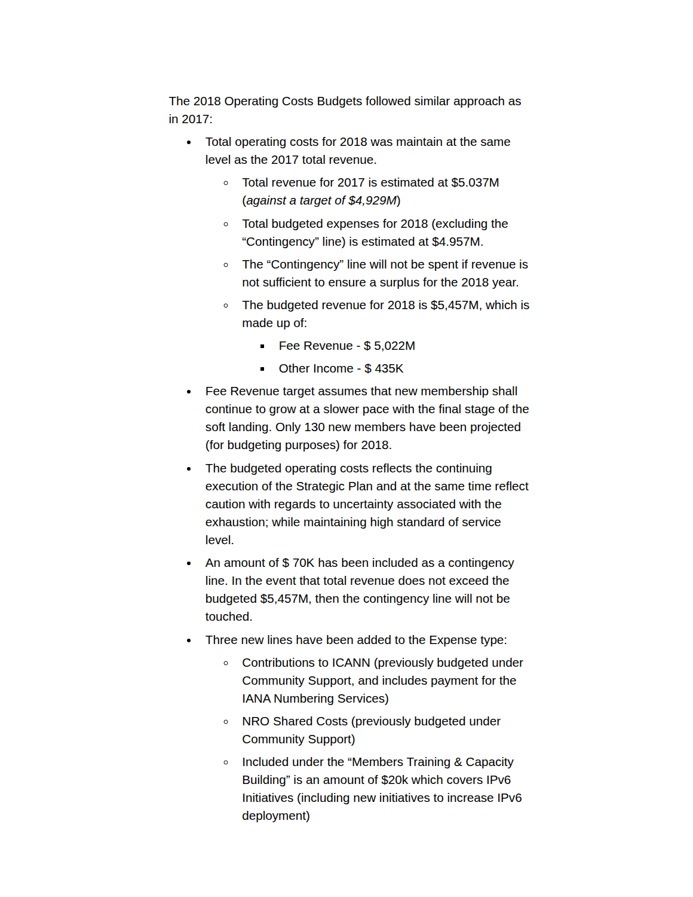The 2018 Operating Costs Budgets followed similar approach as in 2017:
Total operating costs for 2018 was maintain at the same level as the 2017 total revenue.
Total revenue for 2017 is estimated at $5.037M (against a target of $4,929M)
Total budgeted expenses for 2018 (excluding the “Contingency” line) is estimated at $4.957M.
The “Contingency” line will not be spent if revenue is not sufficient to ensure a surplus for the 2018 year.
The budgeted revenue for 2018 is $5,457M, which is made up of:
Fee Revenue - $ 5,022M
Other Income - $ 435K
Fee Revenue target assumes that new membership shall continue to grow at a slower pace with the final stage of the soft landing. Only 130 new members have been projected (for budgeting purposes) for 2018.
The budgeted operating costs reflects the continuing execution of the Strategic Plan and at the same time reflect caution with regards to uncertainty associated with the exhaustion; while maintaining high standard of service level.
An amount of $ 70K has been included as a contingency line. In the event that total revenue does not exceed the budgeted $5,457M, then the contingency line will not be touched.
Three new lines have been added to the Expense type:
Contributions to ICANN (previously budgeted under Community Support, and includes payment for the IANA Numbering Services)
NRO Shared Costs (previously budgeted under Community Support)
Included under the “Members Training & Capacity Building” is an amount of $20k which covers IPv6 Initiatives (including new initiatives to increase IPv6 deployment)